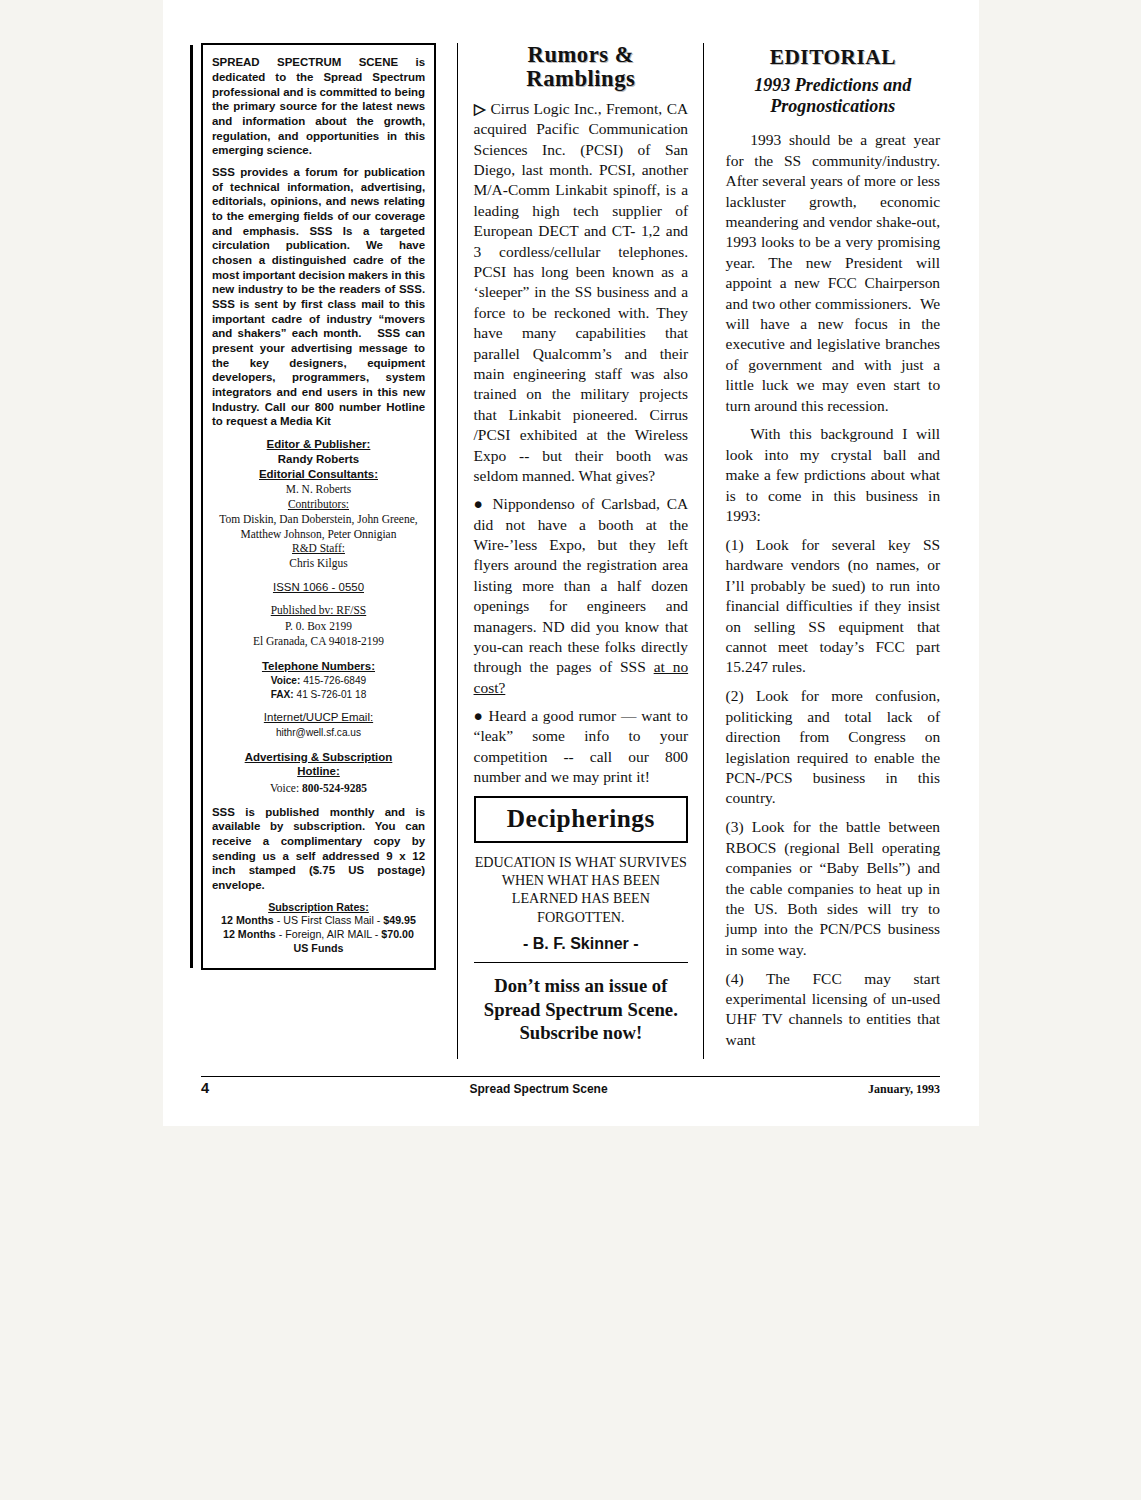SPREAD SPECTRUM SCENE is dedicated to the Spread Spectrum professional and is committed to being the primary source for the latest news and information about the growth, regulation, and opportunities in this emerging science.
SSS provides a forum for publication of technical information, advertising, editorials, opinions, and news relating to the emerging fields of our coverage and emphasis. SSS Is a targeted circulation publication. We have chosen a distinguished cadre of the most important decision makers in this new industry to be the readers of SSS. SSS is sent by first class mail to this important cadre of industry “movers and shakers” each month. SSS can present your advertising message to the key designers, equipment developers, programmers, system integrators and end users in this new Industry. Call our 800 number Hotline to request a Media Kit
Editor & Publisher:
Randy Roberts
Editorial Consultants:
M. N. Roberts
Contributors:
Tom Diskin, Dan Doberstein, John Greene, Matthew Johnson, Peter Onnigian
R&D Staff:
Chris Kilgus
ISSN 1066 - 0550
Published bv: RF/SS
P. 0. Box 2199
El Granada, CA 94018-2199
Telephone Numbers:
Voice: 415-726-6849
FAX: 41 S-726-01 18
Internet/UUCP Email:
hithr@well.sf.ca.us
Advertising & Subscription
Hotline:
Voice: 800-524-9285
SSS is published monthly and is available by subscription. You can receive a complimentary copy by sending us a self addressed 9 x 12 inch stamped ($.75 US postage) envelope.
Subscription Rates:
12 Months - US First Class Mail - $49.95
12 Months - Foreign, AIR MAIL - $70.00
US Funds
Rumors &
Ramblings
▷ Cirrus Logic Inc., Fremont, CA acquired Pacific Communication Sciences Inc. (PCSI) of San Diego, last month. PCSI, another M/A-Comm Linkabit spinoff, is a leading high tech supplier of European DECT and CT- 1,2 and 3 cordless/cellular telephones. PCSI has long been known as a ‘sleeper” in the SS business and a force to be reckoned with. They have many capabilities that parallel Qualcomm’s and their main engineering staff was also trained on the military projects that Linkabit pioneered. Cirrus /PCSI exhibited at the Wireless Expo -- but their booth was seldom manned. What gives?
● Nippondenso of Carlsbad, CA did not have a booth at the Wire-’less Expo, but they left flyers around the registration area listing more than a half dozen openings for engineers and managers. ND did you know that you-can reach these folks directly through the pages of SSS at no cost?
● Heard a good rumor — want to “leak” some info to your competition -- call our 800 number and we may print it!
Decipherings
EDUCATION IS WHAT SURVIVES
WHEN WHAT HAS BEEN
LEARNED HAS BEEN
FORGOTTEN.
- B. F. Skinner -
Don’t miss an issue of
Spread Spectrum Scene.
Subscribe now!
EDITORIAL
1993 Predictions and
Prognostications
1993 should be a great year for the SS community/industry. After several years of more or less lackluster growth, economic meandering and vendor shake-out, 1993 looks to be a very promising year. The new President will appoint a new FCC Chairperson and two other commissioners. We will have a new focus in the executive and legislative branches of government and with just a little luck we may even start to turn around this recession.
With this background I will look into my crystal ball and make a few prdictions about what is to come in this business in 1993:
(1) Look for several key SS hardware vendors (no names, or I’ll probably be sued) to run into financial difficulties if they insist on selling SS equipment that cannot meet today’s FCC part 15.247 rules.
(2) Look for more confusion, politicking and total lack of direction from Congress on legislation required to enable the PCN-/PCS business in this country.
(3) Look for the battle between RBOCS (regional Bell operating companies or “Baby Bells”) and the cable companies to heat up in the US. Both sides will try to jump into the PCN/PCS business in some way.
(4) The FCC may start experimental licensing of un-used UHF TV channels to entities that want
4
Spread Spectrum Scene
January, 1993